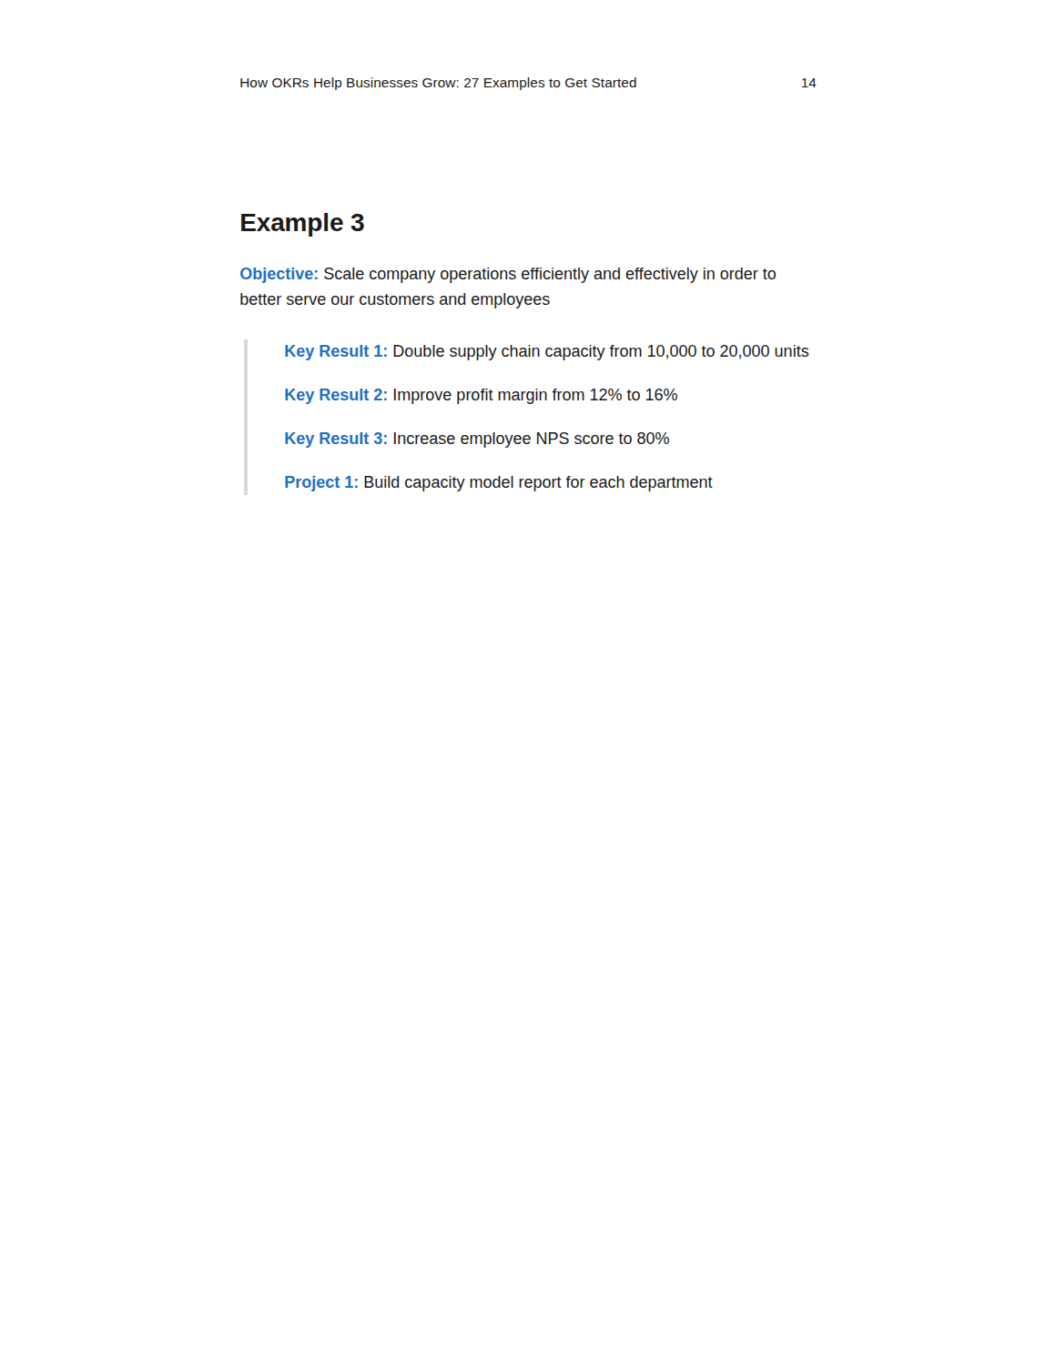How OKRs Help Businesses Grow: 27 Examples to Get Started 14
Example 3
Objective: Scale company operations efficiently and effectively in order to better serve our customers and employees
Key Result 1: Double supply chain capacity from 10,000 to 20,000 units
Key Result 2: Improve profit margin from 12% to 16%
Key Result 3: Increase employee NPS score to 80%
Project 1: Build capacity model report for each department